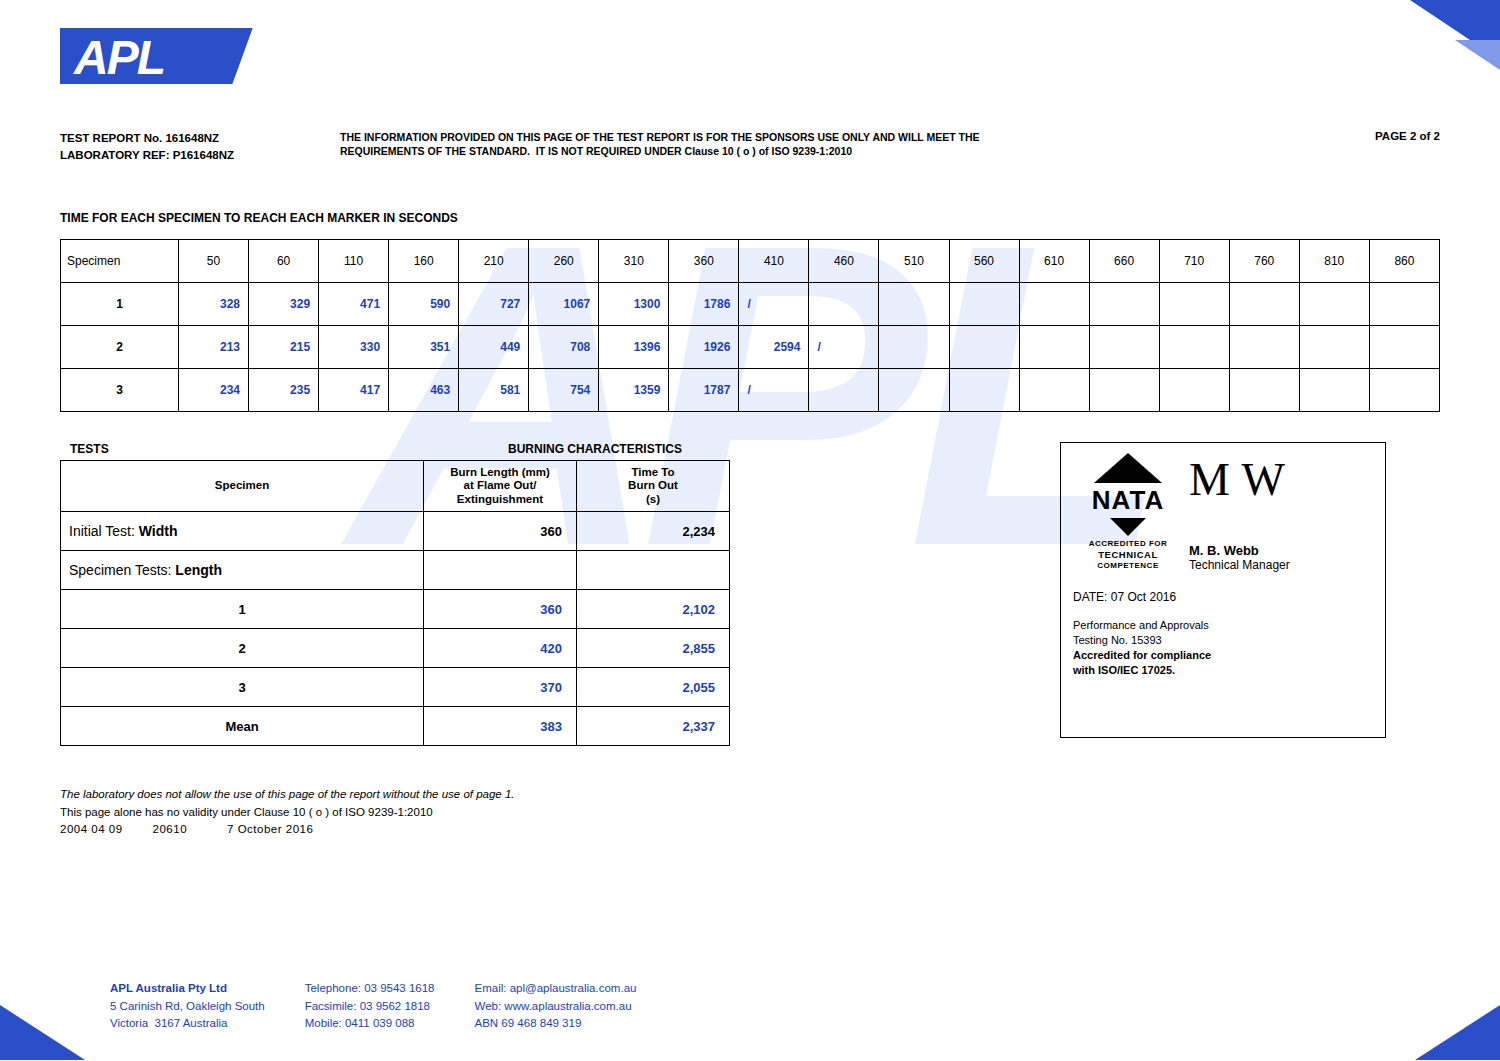APL
APL
TEST REPORT No. 161648NZ
LABORATORY REF: P161648NZ
THE INFORMATION PROVIDED ON THIS PAGE OF THE TEST REPORT IS FOR THE SPONSORS USE ONLY AND WILL MEET THE
REQUIREMENTS OF THE STANDARD. IT IS NOT REQUIRED UNDER Clause 10 ( o ) of ISO 9239-1:2010
PAGE 2 of 2
TIME FOR EACH SPECIMEN TO REACH EACH MARKER IN SECONDS
| Specimen | 50 | 60 | 110 | 160 | 210 | 260 | 310 | 360 | 410 | 460 | 510 | 560 | 610 | 660 | 710 | 760 | 810 | 860 |
| --- | --- | --- | --- | --- | --- | --- | --- | --- | --- | --- | --- | --- | --- | --- | --- | --- | --- | --- |
| 1 | 328 | 329 | 471 | 590 | 727 | 1067 | 1300 | 1786 | / | | | | | | | | | |
| 2 | 213 | 215 | 330 | 351 | 449 | 708 | 1396 | 1926 | 2594 | / | | | | | | | | |
| 3 | 234 | 235 | 417 | 463 | 581 | 754 | 1359 | 1787 | / | | | | | | | | | |
TESTS
BURNING CHARACTERISTICS
| Specimen | Burn Length (mm) at Flame Out/ Extinguishment | Time To Burn Out (s) |
| --- | --- | --- |
| Initial Test: Width | 360 | 2,234 |
| Specimen Tests: Length | | |
| 1 | 360 | 2,102 |
| 2 | 420 | 2,855 |
| 3 | 370 | 2,055 |
| Mean | 383 | 2,337 |
NATA
ACCREDITED FOR
TECHNICAL
COMPETENCE
M W
M. B. Webb
Technical Manager
DATE: 07 Oct 2016
Performance and Approvals
Testing No. 15393
Accredited for compliance
with ISO/IEC 17025.
The laboratory does not allow the use of this page of the report without the use of page 1.
This page alone has no validity under Clause 10 ( o ) of ISO 9239-1:2010
2004 04 09 20610 7 October 2016
APL Australia Pty Ltd
5 Carinish Rd, Oakleigh South
Victoria 3167 Australia
Telephone: 03 9543 1618
Facsimile: 03 9562 1818
Mobile: 0411 039 088
Email: apl@aplaustralia.com.au
Web: www.aplaustralia.com.au
ABN 69 468 849 319